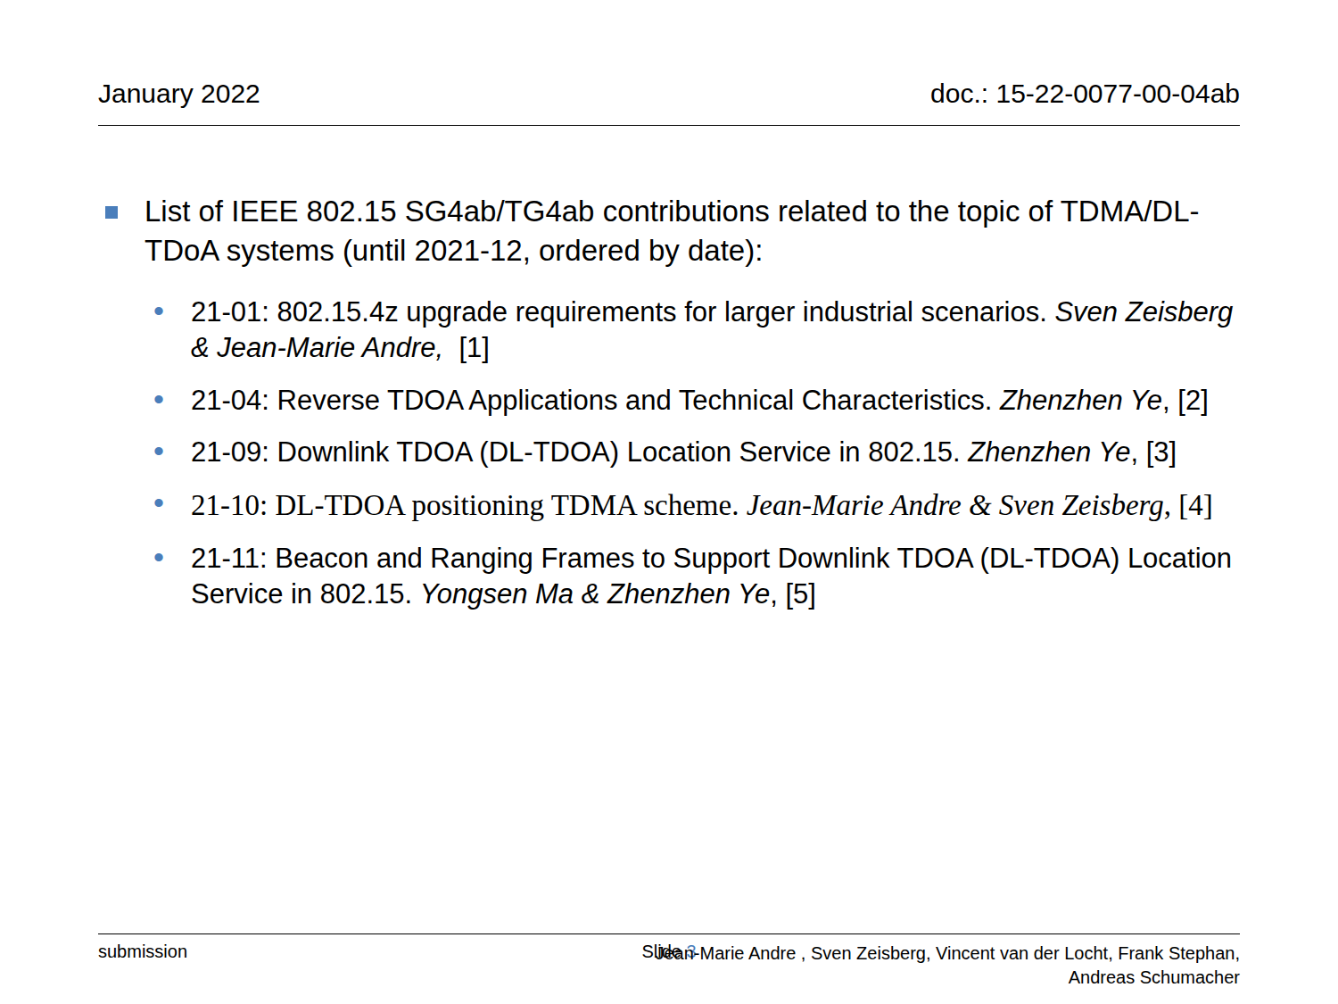January 2022
doc.: 15-22-0077-00-04ab
List of IEEE 802.15 SG4ab/TG4ab contributions related to the topic of TDMA/DL-TDoA systems (until 2021-12, ordered by date):
21-01: 802.15.4z upgrade requirements for larger industrial scenarios. Sven Zeisberg & Jean-Marie Andre, [1]
21-04: Reverse TDOA Applications and Technical Characteristics. Zhenzhen Ye, [2]
21-09: Downlink TDOA (DL-TDOA) Location Service in 802.15. Zhenzhen Ye, [3]
21-10: DL-TDOA positioning TDMA scheme. Jean-Marie Andre & Sven Zeisberg, [4]
21-11: Beacon and Ranging Frames to Support Downlink TDOA (DL-TDOA) Location Service in 802.15. Yongsen Ma & Zhenzhen Ye, [5]
submission
Slide 3
Jean-Marie Andre , Sven Zeisberg, Vincent van der Locht, Frank Stephan, Andreas Schumacher